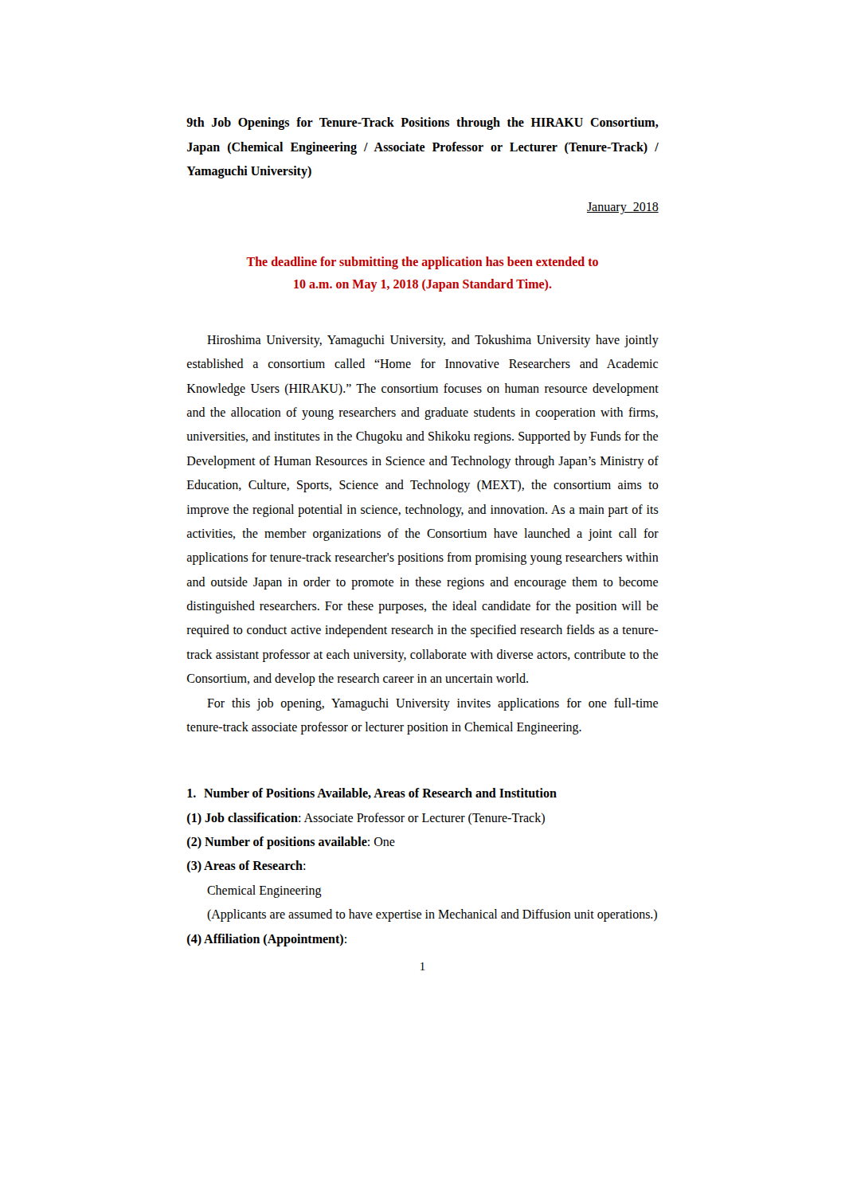9th Job Openings for Tenure-Track Positions through the HIRAKU Consortium, Japan (Chemical Engineering / Associate Professor or Lecturer (Tenure-Track) / Yamaguchi University)
January 2018
The deadline for submitting the application has been extended to
10 a.m. on May 1, 2018 (Japan Standard Time).
Hiroshima University, Yamaguchi University, and Tokushima University have jointly established a consortium called “Home for Innovative Researchers and Academic Knowledge Users (HIRAKU).” The consortium focuses on human resource development and the allocation of young researchers and graduate students in cooperation with firms, universities, and institutes in the Chugoku and Shikoku regions. Supported by Funds for the Development of Human Resources in Science and Technology through Japan’s Ministry of Education, Culture, Sports, Science and Technology (MEXT), the consortium aims to improve the regional potential in science, technology, and innovation. As a main part of its activities, the member organizations of the Consortium have launched a joint call for applications for tenure-track researcher's positions from promising young researchers within and outside Japan in order to promote in these regions and encourage them to become distinguished researchers. For these purposes, the ideal candidate for the position will be required to conduct active independent research in the specified research fields as a tenure-track assistant professor at each university, collaborate with diverse actors, contribute to the Consortium, and develop the research career in an uncertain world.
For this job opening, Yamaguchi University invites applications for one full-time tenure-track associate professor or lecturer position in Chemical Engineering.
1. Number of Positions Available, Areas of Research and Institution
(1) Job classification: Associate Professor or Lecturer (Tenure-Track)
(2) Number of positions available: One
(3) Areas of Research:
Chemical Engineering
(Applicants are assumed to have expertise in Mechanical and Diffusion unit operations.)
(4) Affiliation (Appointment):
1